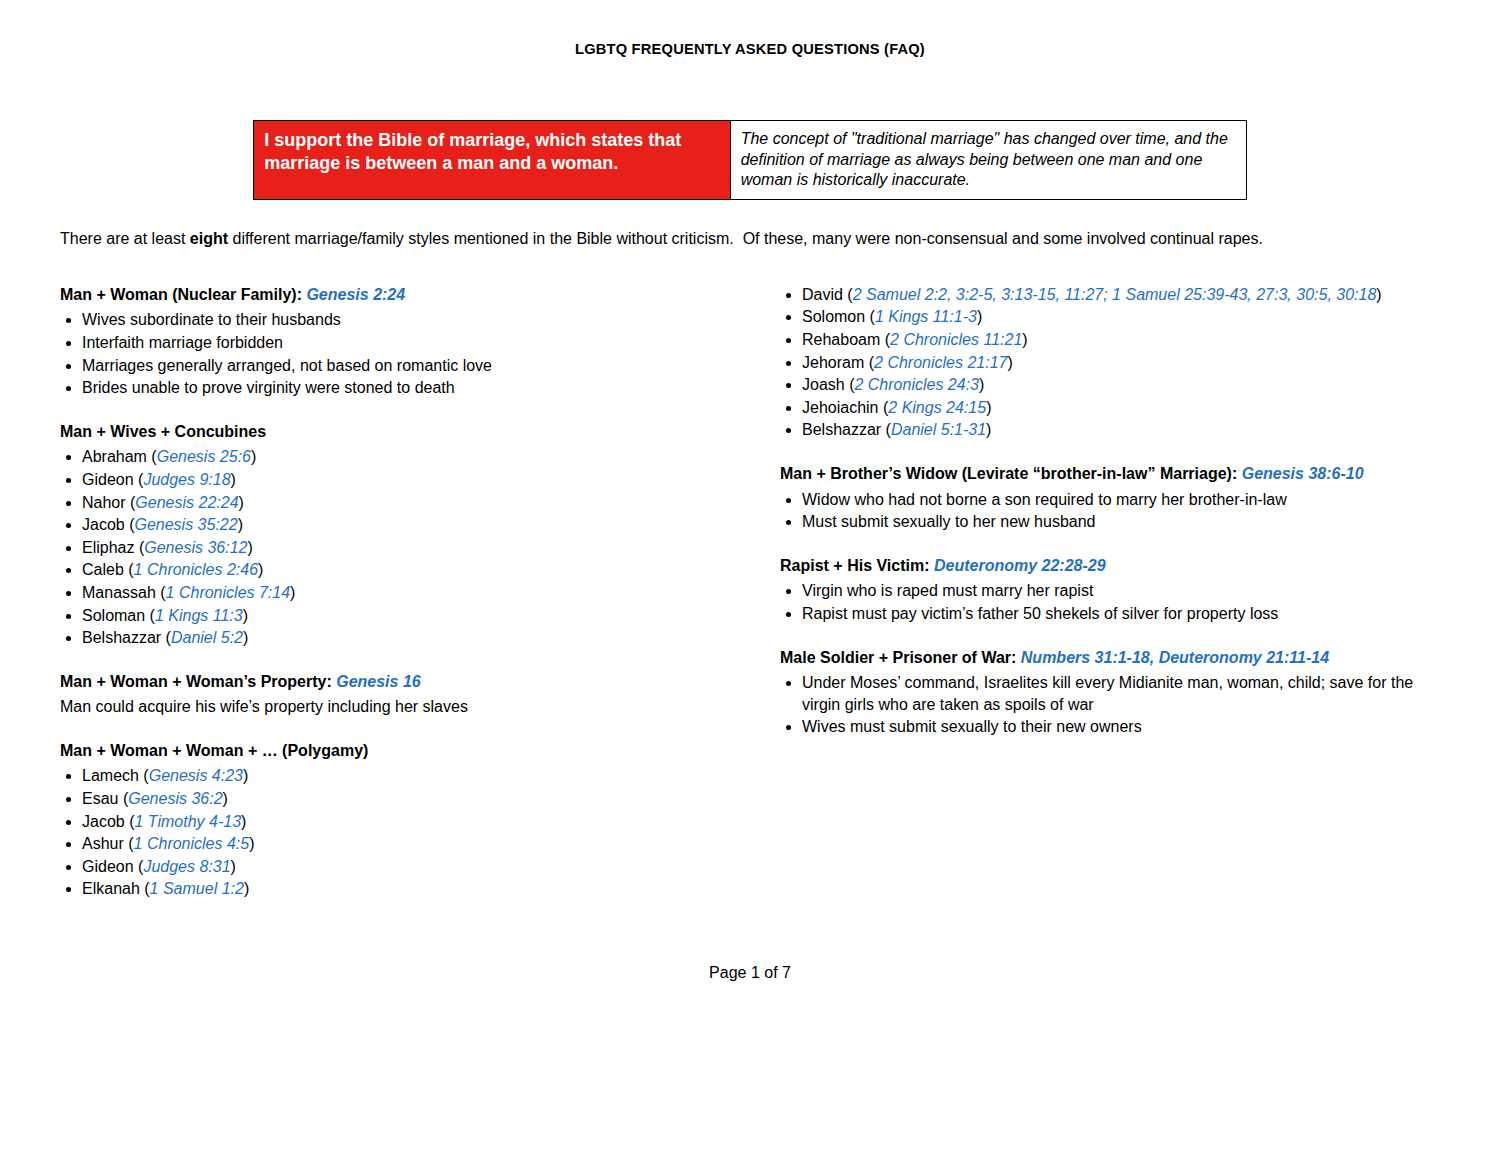LGBTQ FREQUENTLY ASKED QUESTIONS (FAQ)
| I support the Bible of marriage, which states that marriage is between a man and a woman. | The concept of "traditional marriage" has changed over time, and the definition of marriage as always being between one man and one woman is historically inaccurate. |
There are at least eight different marriage/family styles mentioned in the Bible without criticism. Of these, many were non-consensual and some involved continual rapes.
Man + Woman (Nuclear Family): Genesis 2:24
Wives subordinate to their husbands
Interfaith marriage forbidden
Marriages generally arranged, not based on romantic love
Brides unable to prove virginity were stoned to death
Man + Wives + Concubines
Abraham (Genesis 25:6)
Gideon (Judges 9:18)
Nahor (Genesis 22:24)
Jacob (Genesis 35:22)
Eliphaz (Genesis 36:12)
Caleb (1 Chronicles 2:46)
Manassah (1 Chronicles 7:14)
Soloman (1 Kings 11:3)
Belshazzar (Daniel 5:2)
Man + Woman + Woman’s Property: Genesis 16
Man could acquire his wife’s property including her slaves
Man + Woman + Woman + … (Polygamy)
Lamech (Genesis 4:23)
Esau (Genesis 36:2)
Jacob (1 Timothy 4-13)
Ashur (1 Chronicles 4:5)
Gideon (Judges 8:31)
Elkanah (1 Samuel 1:2)
David (2 Samuel 2:2, 3:2-5, 3:13-15, 11:27; 1 Samuel 25:39-43, 27:3, 30:5, 30:18)
Solomon (1 Kings 11:1-3)
Rehaboam (2 Chronicles 11:21)
Jehoram (2 Chronicles 21:17)
Joash (2 Chronicles 24:3)
Jehoiachin (2 Kings 24:15)
Belshazzar (Daniel 5:1-31)
Man + Brother’s Widow (Levirate “brother-in-law” Marriage): Genesis 38:6-10
Widow who had not borne a son required to marry her brother-in-law
Must submit sexually to her new husband
Rapist + His Victim: Deuteronomy 22:28-29
Virgin who is raped must marry her rapist
Rapist must pay victim’s father 50 shekels of silver for property loss
Male Soldier + Prisoner of War: Numbers 31:1-18, Deuteronomy 21:11-14
Under Moses’ command, Israelites kill every Midianite man, woman, child; save for the virgin girls who are taken as spoils of war
Wives must submit sexually to their new owners
Page 1 of 7